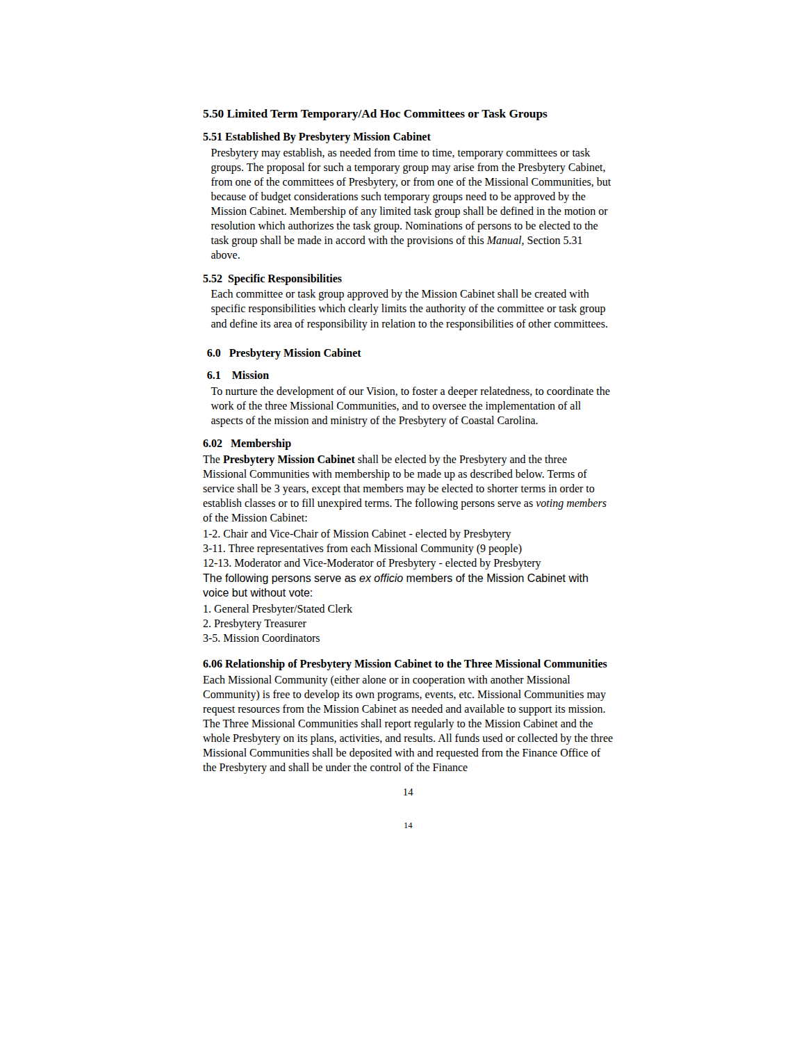5.50 Limited Term Temporary/Ad Hoc Committees or Task Groups
5.51 Established By Presbytery Mission Cabinet
Presbytery may establish, as needed from time to time, temporary committees or task groups. The proposal for such a temporary group may arise from the Presbytery Cabinet, from one of the committees of Presbytery, or from one of the Missional Communities, but because of budget considerations such temporary groups need to be approved by the Mission Cabinet. Membership of any limited task group shall be defined in the motion or resolution which authorizes the task group. Nominations of persons to be elected to the task group shall be made in accord with the provisions of this Manual, Section 5.31 above.
5.52 Specific Responsibilities
Each committee or task group approved by the Mission Cabinet shall be created with specific responsibilities which clearly limits the authority of the committee or task group and define its area of responsibility in relation to the responsibilities of other committees.
6.0 Presbytery Mission Cabinet
6.1 Mission
To nurture the development of our Vision, to foster a deeper relatedness, to coordinate the work of the three Missional Communities, and to oversee the implementation of all aspects of the mission and ministry of the Presbytery of Coastal Carolina.
6.02 Membership
The Presbytery Mission Cabinet shall be elected by the Presbytery and the three Missional Communities with membership to be made up as described below. Terms of service shall be 3 years, except that members may be elected to shorter terms in order to establish classes or to fill unexpired terms. The following persons serve as voting members of the Mission Cabinet:
1-2. Chair and Vice-Chair of Mission Cabinet - elected by Presbytery
3-11. Three representatives from each Missional Community (9 people)
12-13. Moderator and Vice-Moderator of Presbytery - elected by Presbytery
The following persons serve as ex officio members of the Mission Cabinet with voice but without vote:
1. General Presbyter/Stated Clerk
2. Presbytery Treasurer
3-5. Mission Coordinators
6.06 Relationship of Presbytery Mission Cabinet to the Three Missional Communities
Each Missional Community (either alone or in cooperation with another Missional Community) is free to develop its own programs, events, etc. Missional Communities may request resources from the Mission Cabinet as needed and available to support its mission. The Three Missional Communities shall report regularly to the Mission Cabinet and the whole Presbytery on its plans, activities, and results. All funds used or collected by the three Missional Communities shall be deposited with and requested from the Finance Office of the Presbytery and shall be under the control of the Finance
14
14